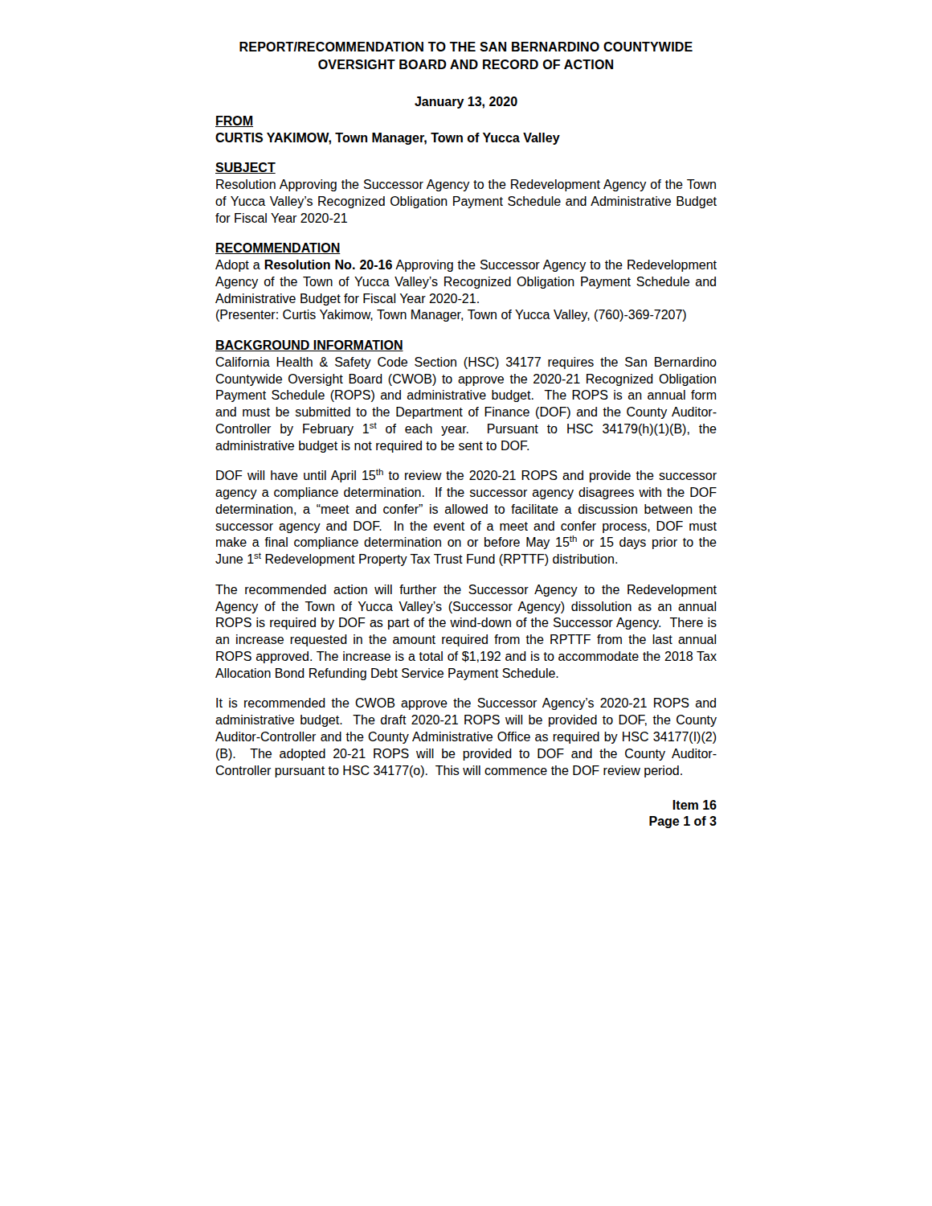REPORT/RECOMMENDATION TO THE SAN BERNARDINO COUNTYWIDE
OVERSIGHT BOARD AND RECORD OF ACTION
January 13, 2020
FROM
CURTIS YAKIMOW, Town Manager, Town of Yucca Valley
SUBJECT
Resolution Approving the Successor Agency to the Redevelopment Agency of the Town of Yucca Valley’s Recognized Obligation Payment Schedule and Administrative Budget for Fiscal Year 2020‑21
RECOMMENDATION
Adopt a Resolution No. 20-16 Approving the Successor Agency to the Redevelopment Agency of the Town of Yucca Valley’s Recognized Obligation Payment Schedule and Administrative Budget for Fiscal Year 2020-21.
(Presenter: Curtis Yakimow, Town Manager, Town of Yucca Valley, (760)-369-7207)
BACKGROUND INFORMATION
California Health & Safety Code Section (HSC) 34177 requires the San Bernardino Countywide Oversight Board (CWOB) to approve the 2020‑21 Recognized Obligation Payment Schedule (ROPS) and administrative budget. The ROPS is an annual form and must be submitted to the Department of Finance (DOF) and the County Auditor-Controller by February 1st of each year. Pursuant to HSC 34179(h)(1)(B), the administrative budget is not required to be sent to DOF.
DOF will have until April 15th to review the 2020‑21 ROPS and provide the successor agency a compliance determination. If the successor agency disagrees with the DOF determination, a “meet and confer” is allowed to facilitate a discussion between the successor agency and DOF. In the event of a meet and confer process, DOF must make a final compliance determination on or before May 15th or 15 days prior to the June 1st Redevelopment Property Tax Trust Fund (RPTTF) distribution.
The recommended action will further the Successor Agency to the Redevelopment Agency of the Town of Yucca Valley’s (Successor Agency) dissolution as an annual ROPS is required by DOF as part of the wind-down of the Successor Agency. There is an increase requested in the amount required from the RPTTF from the last annual ROPS approved. The increase is a total of $1,192 and is to accommodate the 2018 Tax Allocation Bond Refunding Debt Service Payment Schedule.
It is recommended the CWOB approve the Successor Agency’s 2020‑21 ROPS and administrative budget. The draft 2020-21 ROPS will be provided to DOF, the County Auditor-Controller and the County Administrative Office as required by HSC 34177(I)(2)(B). The adopted 20-21 ROPS will be provided to DOF and the County Auditor-Controller pursuant to HSC 34177(o). This will commence the DOF review period.
Item 16
Page 1 of 3